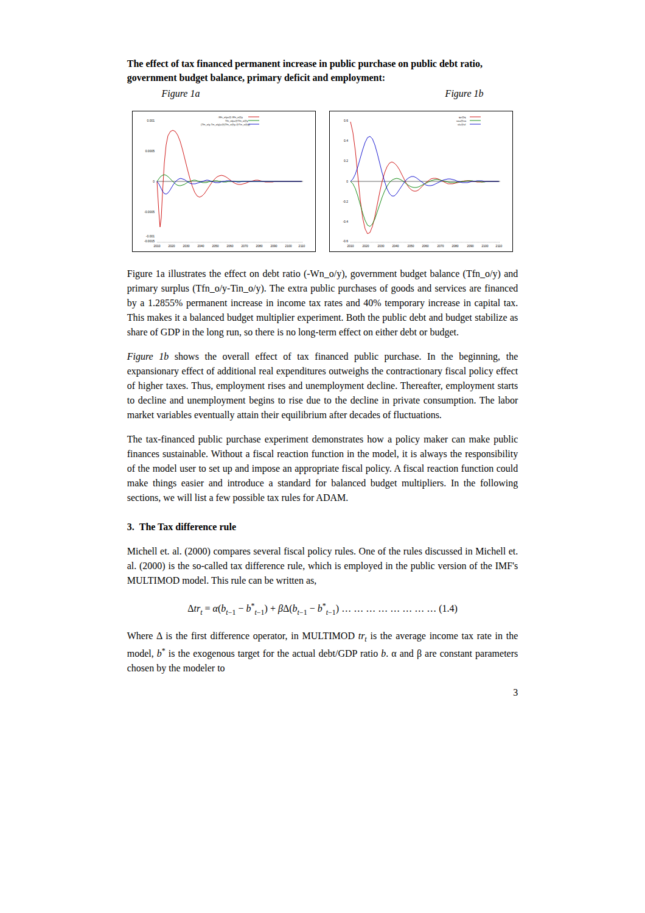The effect of tax financed permanent increase in public purchase on public debt ratio, government budget balance, primary deficit and employment:
Figure 1a Figure 1b
0.001 0.0005 0 -0.0005 -0.001 -0.0015 2010 2020 2030 2040 2050 2060 2070 2080 2090 2100 2110 -Wn_o/y=@-Wn_o@y Tfn_o/y=@Tfn_o@y (Tfn_o/y-Tin_o/y)=@(Tfn_o@y-@Tin_o@y)
0.6 0.4 0.2 0 -0.2 -0.4 -0.6 2010 2020 2030 2040 2050 2060 2070 2080 2090 2100 2110 q=@q ua=@ua ul=@ul
Figure 1a illustrates the effect on debt ratio (-Wn_o/y), government budget balance (Tfn_o/y) and primary surplus (Tfn_o/y-Tin_o/y). The extra public purchases of goods and services are financed by a 1.2855% permanent increase in income tax rates and 40% temporary increase in capital tax. This makes it a balanced budget multiplier experiment. Both the public debt and budget stabilize as share of GDP in the long run, so there is no long-term effect on either debt or budget.
Figure 1b shows the overall effect of tax financed public purchase. In the beginning, the expansionary effect of additional real expenditures outweighs the contractionary fiscal policy effect of higher taxes. Thus, employment rises and unemployment decline. Thereafter, employment starts to decline and unemployment begins to rise due to the decline in private consumption. The labor market variables eventually attain their equilibrium after decades of fluctuations.
The tax-financed public purchase experiment demonstrates how a policy maker can make public finances sustainable. Without a fiscal reaction function in the model, it is always the responsibility of the model user to set up and impose an appropriate fiscal policy. A fiscal reaction function could make things easier and introduce a standard for balanced budget multipliers. In the following sections, we will list a few possible tax rules for ADAM.
3. The Tax difference rule
Michell et. al. (2000) compares several fiscal policy rules. One of the rules discussed in Michell et. al. (2000) is the so-called tax difference rule, which is employed in the public version of the IMF's MULTIMOD model. This rule can be written as,
Δtrt = α(bt−1 − b*t−1) + βΔ(bt−1 − b*t−1) … … … … … … … … (1.4)
Where Δ is the first difference operator, in MULTIMOD trt is the average income tax rate in the model, b* is the exogenous target for the actual debt/GDP ratio b. α and β are constant parameters chosen by the modeler to
3